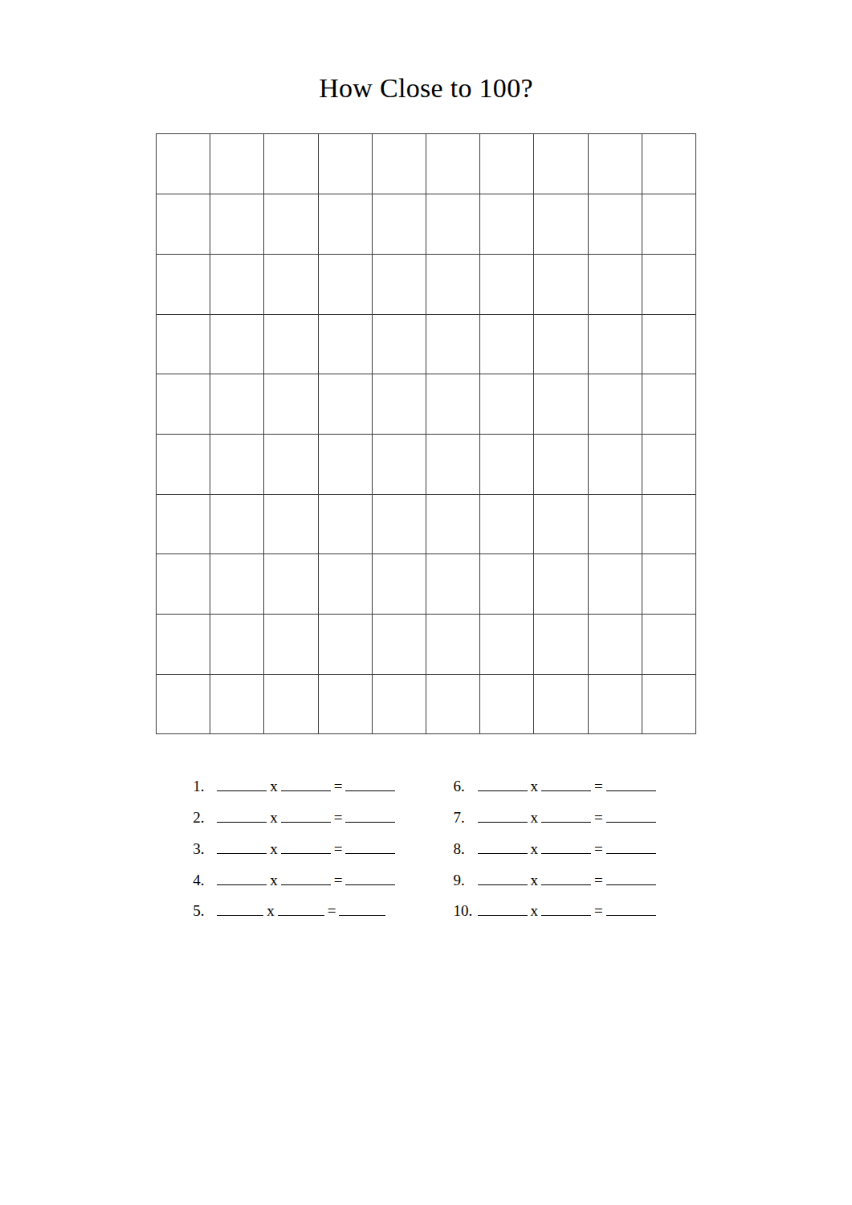How Close to 100?
1. x =
2. x =
3. x =
4. x =
5. x =
6. x =
7. x =
8. x =
9. x =
10. x =